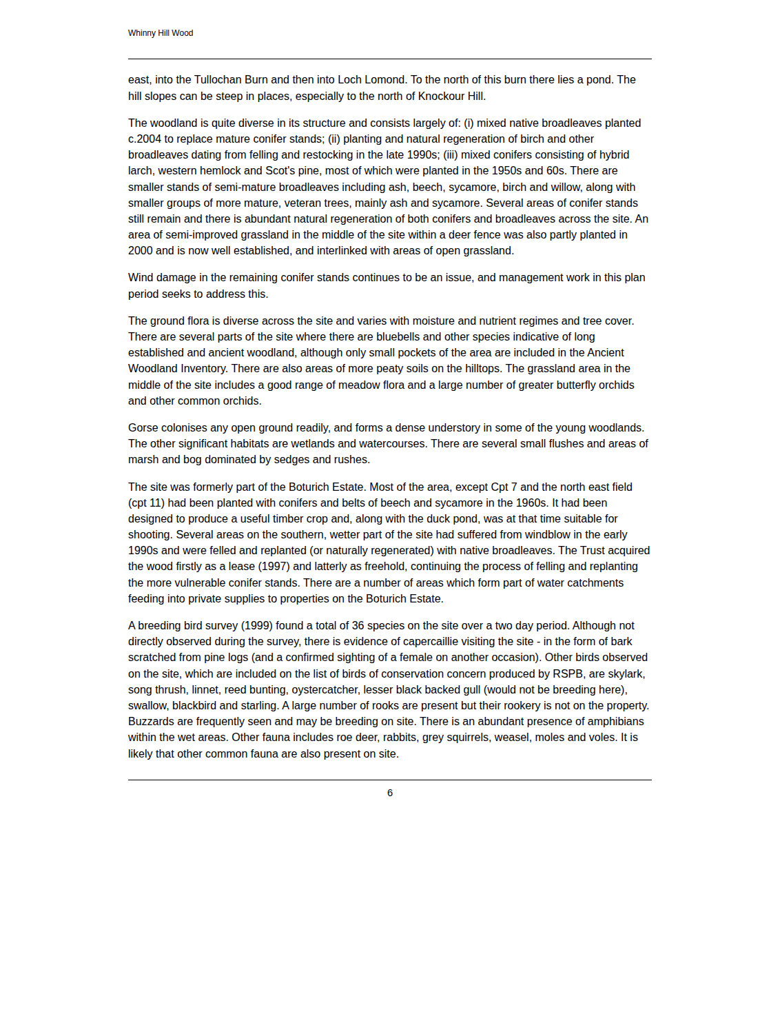Whinny Hill Wood
east, into the Tullochan Burn and then into Loch Lomond. To the north of this burn there lies a pond. The hill slopes can be steep in places, especially to the north of Knockour Hill.
The woodland is quite diverse in its structure and consists largely of: (i) mixed native broadleaves planted c.2004 to replace mature conifer stands; (ii) planting and natural regeneration of birch and other broadleaves dating from felling and restocking in the late 1990s; (iii) mixed conifers consisting of hybrid larch, western hemlock and Scot's pine, most of which were planted in the 1950s and 60s. There are smaller stands of semi-mature broadleaves including ash, beech, sycamore, birch and willow, along with smaller groups of more mature, veteran trees, mainly ash and sycamore. Several areas of conifer stands still remain and there is abundant natural regeneration of both conifers and broadleaves across the site. An area of semi-improved grassland in the middle of the site within a deer fence was also partly planted in 2000 and is now well established, and interlinked with areas of open grassland.
Wind damage in the remaining conifer stands continues to be an issue, and management work in this plan period seeks to address this.
The ground flora is diverse across the site and varies with moisture and nutrient regimes and tree cover. There are several parts of the site where there are bluebells and other species indicative of long established and ancient woodland, although only small pockets of the area are included in the Ancient Woodland Inventory. There are also areas of more peaty soils on the hilltops. The grassland area in the middle of the site includes a good range of meadow flora and a large number of greater butterfly orchids and other common orchids.
Gorse colonises any open ground readily, and forms a dense understory in some of the young woodlands. The other significant habitats are wetlands and watercourses. There are several small flushes and areas of marsh and bog dominated by sedges and rushes.
The site was formerly part of the Boturich Estate. Most of the area, except Cpt 7 and the north east field (cpt 11) had been planted with conifers and belts of beech and sycamore in the 1960s. It had been designed to produce a useful timber crop and, along with the duck pond, was at that time suitable for shooting. Several areas on the southern, wetter part of the site had suffered from windblow in the early 1990s and were felled and replanted (or naturally regenerated) with native broadleaves. The Trust acquired the wood firstly as a lease (1997) and latterly as freehold, continuing the process of felling and replanting the more vulnerable conifer stands. There are a number of areas which form part of water catchments feeding into private supplies to properties on the Boturich Estate.
A breeding bird survey (1999) found a total of 36 species on the site over a two day period. Although not directly observed during the survey, there is evidence of capercaillie visiting the site - in the form of bark scratched from pine logs (and a confirmed sighting of a female on another occasion). Other birds observed on the site, which are included on the list of birds of conservation concern produced by RSPB, are skylark, song thrush, linnet, reed bunting, oystercatcher, lesser black backed gull (would not be breeding here), swallow, blackbird and starling. A large number of rooks are present but their rookery is not on the property. Buzzards are frequently seen and may be breeding on site. There is an abundant presence of amphibians within the wet areas. Other fauna includes roe deer, rabbits, grey squirrels, weasel, moles and voles. It is likely that other common fauna are also present on site.
6